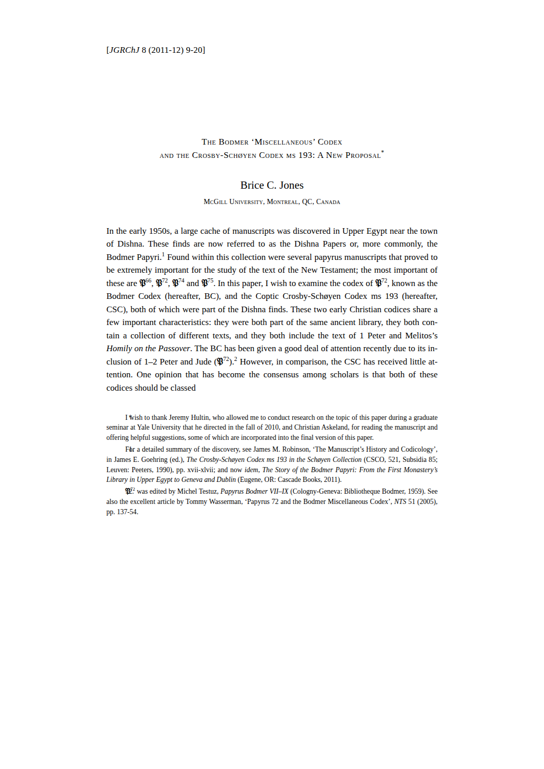[JGRChJ 8 (2011-12) 9-20]
The Bodmer ‘Miscellaneous’ Codex
and the Crosby-Schøyen Codex ms 193: A New Proposal*
Brice C. Jones
McGill University, Montreal, QC, Canada
In the early 1950s, a large cache of manuscripts was discovered in Upper Egypt near the town of Dishna. These finds are now referred to as the Dishna Papers or, more commonly, the Bodmer Papyri.1 Found within this collection were several papyrus manuscripts that proved to be extremely important for the study of the text of the New Testament; the most important of these are 𝔓66, 𝔓72, 𝔓74 and 𝔓75. In this paper, I wish to examine the codex of 𝔓72, known as the Bodmer Codex (hereafter, BC), and the Coptic Crosby-Schøyen Codex ms 193 (hereafter, CSC), both of which were part of the Dishna finds. These two early Christian codices share a few important characteristics: they were both part of the same ancient library, they both contain a collection of different texts, and they both include the text of 1 Peter and Melitos’s Homily on the Passover. The BC has been given a good deal of attention recently due to its inclusion of 1–2 Peter and Jude (𝔓72).2 However, in comparison, the CSC has received little attention. One opinion that has become the consensus among scholars is that both of these codices should be classed
*I wish to thank Jeremy Hultin, who allowed me to conduct research on the topic of this paper during a graduate seminar at Yale University that he directed in the fall of 2010, and Christian Askeland, for reading the manuscript and offering helpful suggestions, some of which are incorporated into the final version of this paper.
1. For a detailed summary of the discovery, see James M. Robinson, ‘The Manuscript’s History and Codicology’, in James E. Goehring (ed.), The Crosby-Schøyen Codex ms 193 in the Schøyen Collection (CSCO, 521, Subsidia 85; Leuven: Peeters, 1990), pp. xvii-xlvii; and now idem, The Story of the Bodmer Papyri: From the First Monastery’s Library in Upper Egypt to Geneva and Dublin (Eugene, OR: Cascade Books, 2011).
2. 𝔓72 was edited by Michel Testuz, Papyrus Bodmer VII–IX (Cologny-Geneva: Bibliotheque Bodmer, 1959). See also the excellent article by Tommy Wasserman, ‘Papyrus 72 and the Bodmer Miscellaneous Codex’, NTS 51 (2005), pp. 137-54.